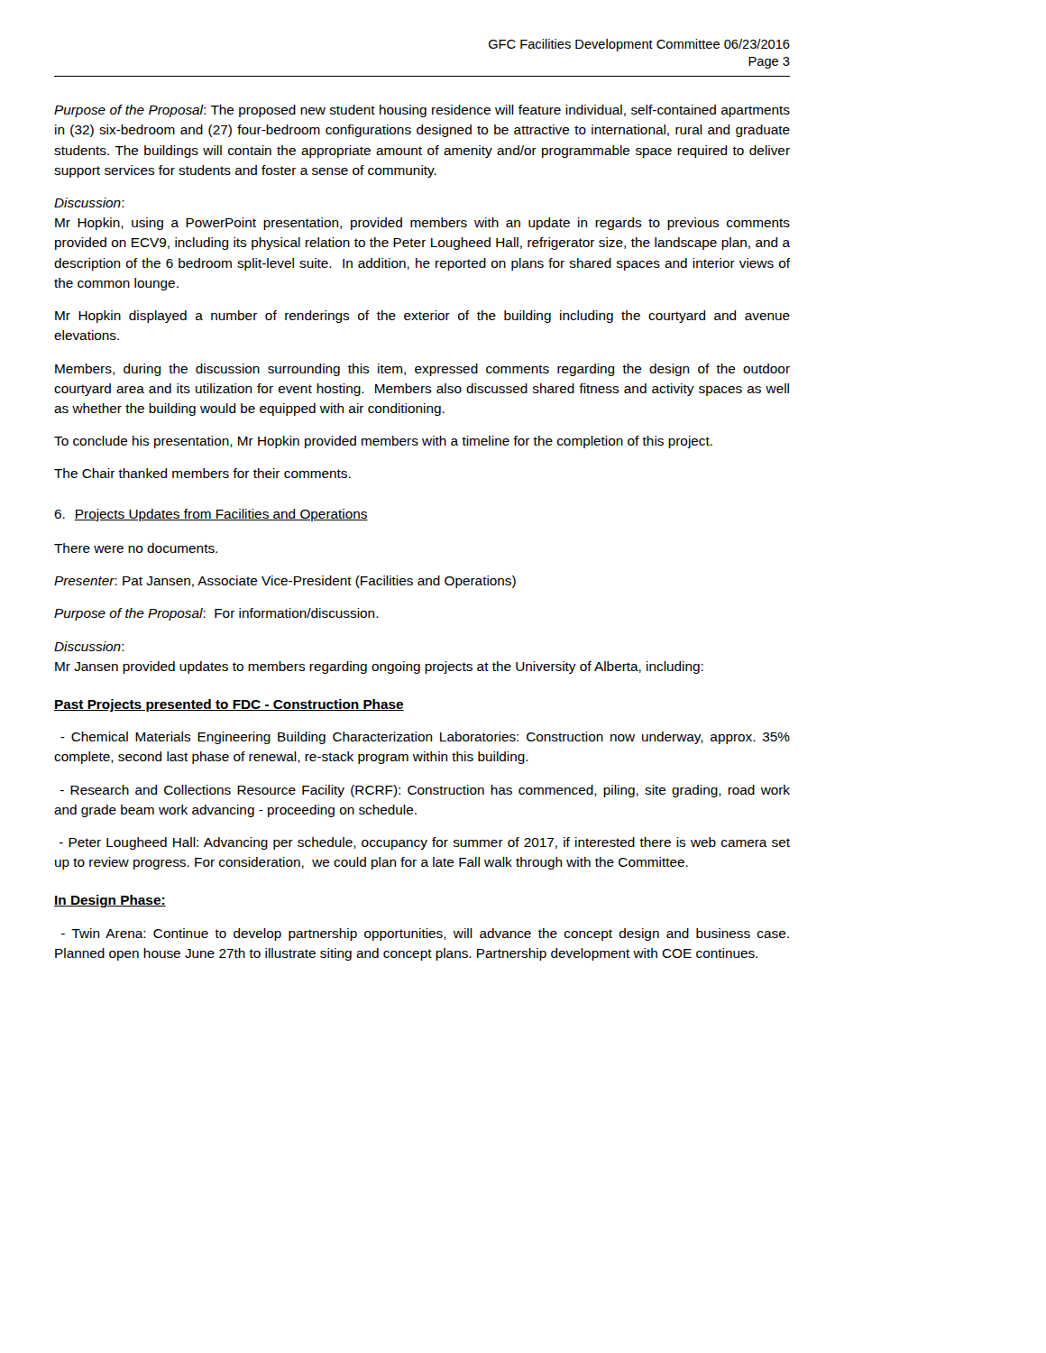GFC Facilities Development Committee 06/23/2016
Page 3
Purpose of the Proposal: The proposed new student housing residence will feature individual, self-contained apartments in (32) six-bedroom and (27) four-bedroom configurations designed to be attractive to international, rural and graduate students. The buildings will contain the appropriate amount of amenity and/or programmable space required to deliver support services for students and foster a sense of community.
Discussion:
Mr Hopkin, using a PowerPoint presentation, provided members with an update in regards to previous comments provided on ECV9, including its physical relation to the Peter Lougheed Hall, refrigerator size, the landscape plan, and a description of the 6 bedroom split-level suite. In addition, he reported on plans for shared spaces and interior views of the common lounge.
Mr Hopkin displayed a number of renderings of the exterior of the building including the courtyard and avenue elevations.
Members, during the discussion surrounding this item, expressed comments regarding the design of the outdoor courtyard area and its utilization for event hosting. Members also discussed shared fitness and activity spaces as well as whether the building would be equipped with air conditioning.
To conclude his presentation, Mr Hopkin provided members with a timeline for the completion of this project.
The Chair thanked members for their comments.
6. Projects Updates from Facilities and Operations
There were no documents.
Presenter: Pat Jansen, Associate Vice-President (Facilities and Operations)
Purpose of the Proposal: For information/discussion.
Discussion:
Mr Jansen provided updates to members regarding ongoing projects at the University of Alberta, including:
Past Projects presented to FDC - Construction Phase
- Chemical Materials Engineering Building Characterization Laboratories: Construction now underway, approx. 35% complete, second last phase of renewal, re-stack program within this building.
- Research and Collections Resource Facility (RCRF): Construction has commenced, piling, site grading, road work and grade beam work advancing - proceeding on schedule.
- Peter Lougheed Hall: Advancing per schedule, occupancy for summer of 2017, if interested there is web camera set up to review progress. For consideration, we could plan for a late Fall walk through with the Committee.
In Design Phase:
- Twin Arena: Continue to develop partnership opportunities, will advance the concept design and business case. Planned open house June 27th to illustrate siting and concept plans. Partnership development with COE continues.